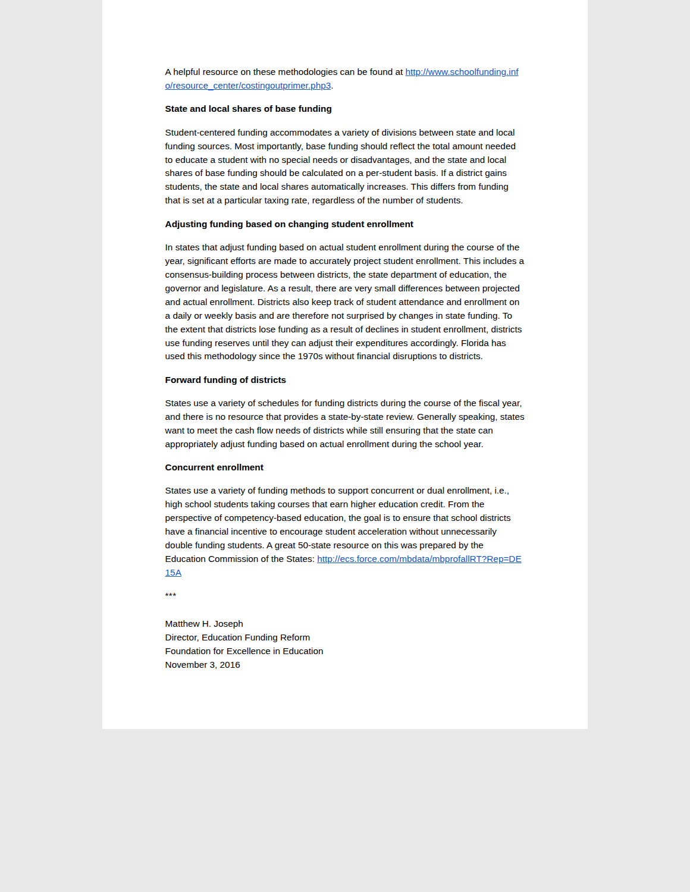A helpful resource on these methodologies can be found at http://www.schoolfunding.info/resource_center/costingoutprimer.php3.
State and local shares of base funding
Student-centered funding accommodates a variety of divisions between state and local funding sources. Most importantly, base funding should reflect the total amount needed to educate a student with no special needs or disadvantages, and the state and local shares of base funding should be calculated on a per-student basis. If a district gains students, the state and local shares automatically increases. This differs from funding that is set at a particular taxing rate, regardless of the number of students.
Adjusting funding based on changing student enrollment
In states that adjust funding based on actual student enrollment during the course of the year, significant efforts are made to accurately project student enrollment. This includes a consensus-building process between districts, the state department of education, the governor and legislature. As a result, there are very small differences between projected and actual enrollment. Districts also keep track of student attendance and enrollment on a daily or weekly basis and are therefore not surprised by changes in state funding. To the extent that districts lose funding as a result of declines in student enrollment, districts use funding reserves until they can adjust their expenditures accordingly. Florida has used this methodology since the 1970s without financial disruptions to districts.
Forward funding of districts
States use a variety of schedules for funding districts during the course of the fiscal year, and there is no resource that provides a state-by-state review. Generally speaking, states want to meet the cash flow needs of districts while still ensuring that the state can appropriately adjust funding based on actual enrollment during the school year.
Concurrent enrollment
States use a variety of funding methods to support concurrent or dual enrollment, i.e., high school students taking courses that earn higher education credit. From the perspective of competency-based education, the goal is to ensure that school districts have a financial incentive to encourage student acceleration without unnecessarily double funding students. A great 50-state resource on this was prepared by the Education Commission of the States: http://ecs.force.com/mbdata/mbprofallRT?Rep=DE15A
***
Matthew H. Joseph Director, Education Funding Reform Foundation for Excellence in Education November 3, 2016